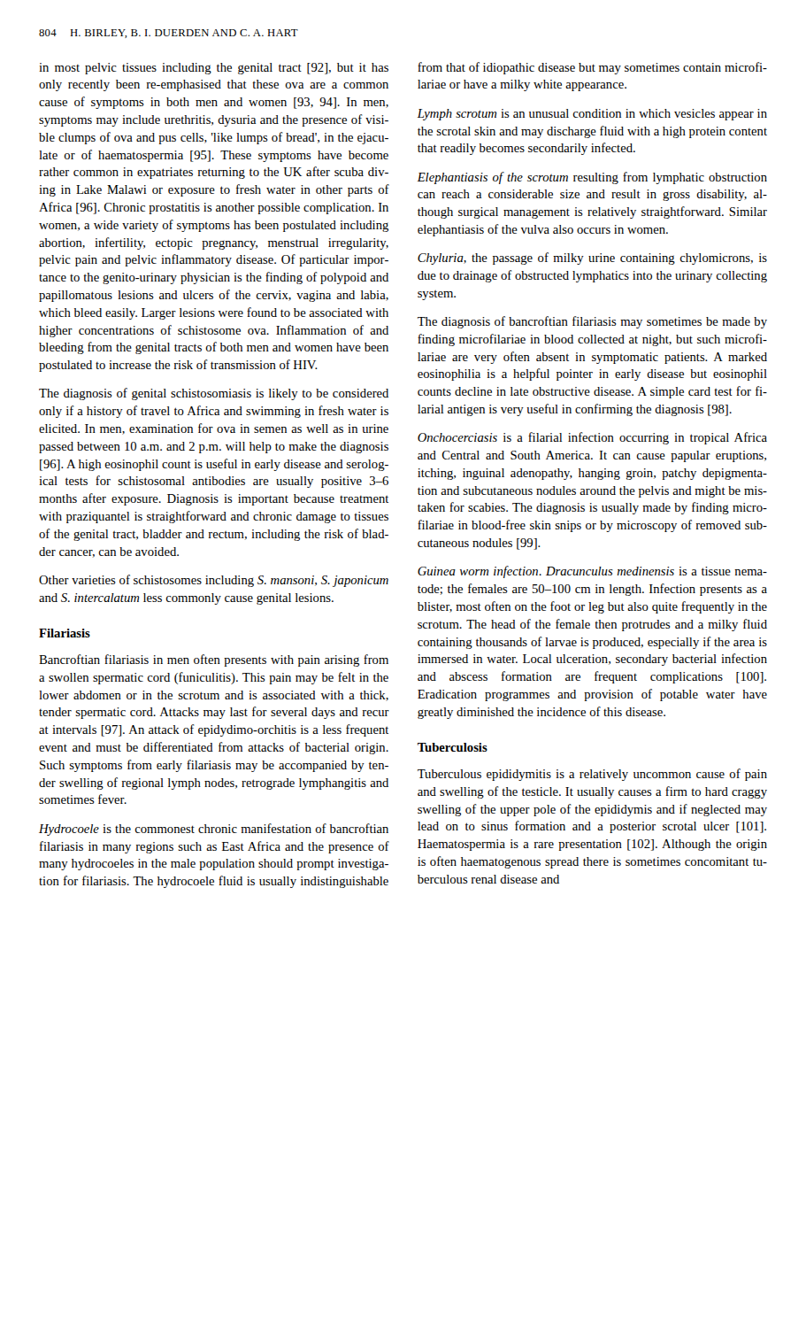804 H. BIRLEY, B. I. DUERDEN AND C. A. HART
in most pelvic tissues including the genital tract [92], but it has only recently been re-emphasised that these ova are a common cause of symptoms in both men and women [93, 94]. In men, symptoms may include urethritis, dysuria and the presence of visible clumps of ova and pus cells, 'like lumps of bread', in the ejaculate or of haematospermia [95]. These symptoms have become rather common in expatriates returning to the UK after scuba diving in Lake Malawi or exposure to fresh water in other parts of Africa [96]. Chronic prostatitis is another possible complication. In women, a wide variety of symptoms has been postulated including abortion, infertility, ectopic pregnancy, menstrual irregularity, pelvic pain and pelvic inflammatory disease. Of particular importance to the genito-urinary physician is the finding of polypoid and papillomatous lesions and ulcers of the cervix, vagina and labia, which bleed easily. Larger lesions were found to be associated with higher concentrations of schistosome ova. Inflammation of and bleeding from the genital tracts of both men and women have been postulated to increase the risk of transmission of HIV.
The diagnosis of genital schistosomiasis is likely to be considered only if a history of travel to Africa and swimming in fresh water is elicited. In men, examination for ova in semen as well as in urine passed between 10 a.m. and 2 p.m. will help to make the diagnosis [96]. A high eosinophil count is useful in early disease and serological tests for schistosomal antibodies are usually positive 3–6 months after exposure. Diagnosis is important because treatment with praziquantel is straightforward and chronic damage to tissues of the genital tract, bladder and rectum, including the risk of bladder cancer, can be avoided.
Other varieties of schistosomes including S. mansoni, S. japonicum and S. intercalatum less commonly cause genital lesions.
Filariasis
Bancroftian filariasis in men often presents with pain arising from a swollen spermatic cord (funiculitis). This pain may be felt in the lower abdomen or in the scrotum and is associated with a thick, tender spermatic cord. Attacks may last for several days and recur at intervals [97]. An attack of epidydimo-orchitis is a less frequent event and must be differentiated from attacks of bacterial origin. Such symptoms from early filariasis may be accompanied by tender swelling of regional lymph nodes, retrograde lymphangitis and sometimes fever.
Hydrocoele is the commonest chronic manifestation of bancroftian filariasis in many regions such as East Africa and the presence of many hydrocoeles in the male population should prompt investigation for filariasis. The hydrocoele fluid is usually indistinguishable from that of idiopathic disease but may sometimes contain microfilariae or have a milky white appearance.
Lymph scrotum is an unusual condition in which vesicles appear in the scrotal skin and may discharge fluid with a high protein content that readily becomes secondarily infected.
Elephantiasis of the scrotum resulting from lymphatic obstruction can reach a considerable size and result in gross disability, although surgical management is relatively straightforward. Similar elephantiasis of the vulva also occurs in women.
Chyluria, the passage of milky urine containing chylomicrons, is due to drainage of obstructed lymphatics into the urinary collecting system.
The diagnosis of bancroftian filariasis may sometimes be made by finding microfilariae in blood collected at night, but such microfilariae are very often absent in symptomatic patients. A marked eosinophilia is a helpful pointer in early disease but eosinophil counts decline in late obstructive disease. A simple card test for filarial antigen is very useful in confirming the diagnosis [98].
Onchocerciasis is a filarial infection occurring in tropical Africa and Central and South America. It can cause papular eruptions, itching, inguinal adenopathy, hanging groin, patchy depigmentation and subcutaneous nodules around the pelvis and might be mistaken for scabies. The diagnosis is usually made by finding microfilariae in blood-free skin snips or by microscopy of removed subcutaneous nodules [99].
Guinea worm infection. Dracunculus medinensis is a tissue nematode; the females are 50–100 cm in length. Infection presents as a blister, most often on the foot or leg but also quite frequently in the scrotum. The head of the female then protrudes and a milky fluid containing thousands of larvae is produced, especially if the area is immersed in water. Local ulceration, secondary bacterial infection and abscess formation are frequent complications [100]. Eradication programmes and provision of potable water have greatly diminished the incidence of this disease.
Tuberculosis
Tuberculous epididymitis is a relatively uncommon cause of pain and swelling of the testicle. It usually causes a firm to hard craggy swelling of the upper pole of the epididymis and if neglected may lead on to sinus formation and a posterior scrotal ulcer [101]. Haematospermia is a rare presentation [102]. Although the origin is often haematogenous spread there is sometimes concomitant tuberculous renal disease and